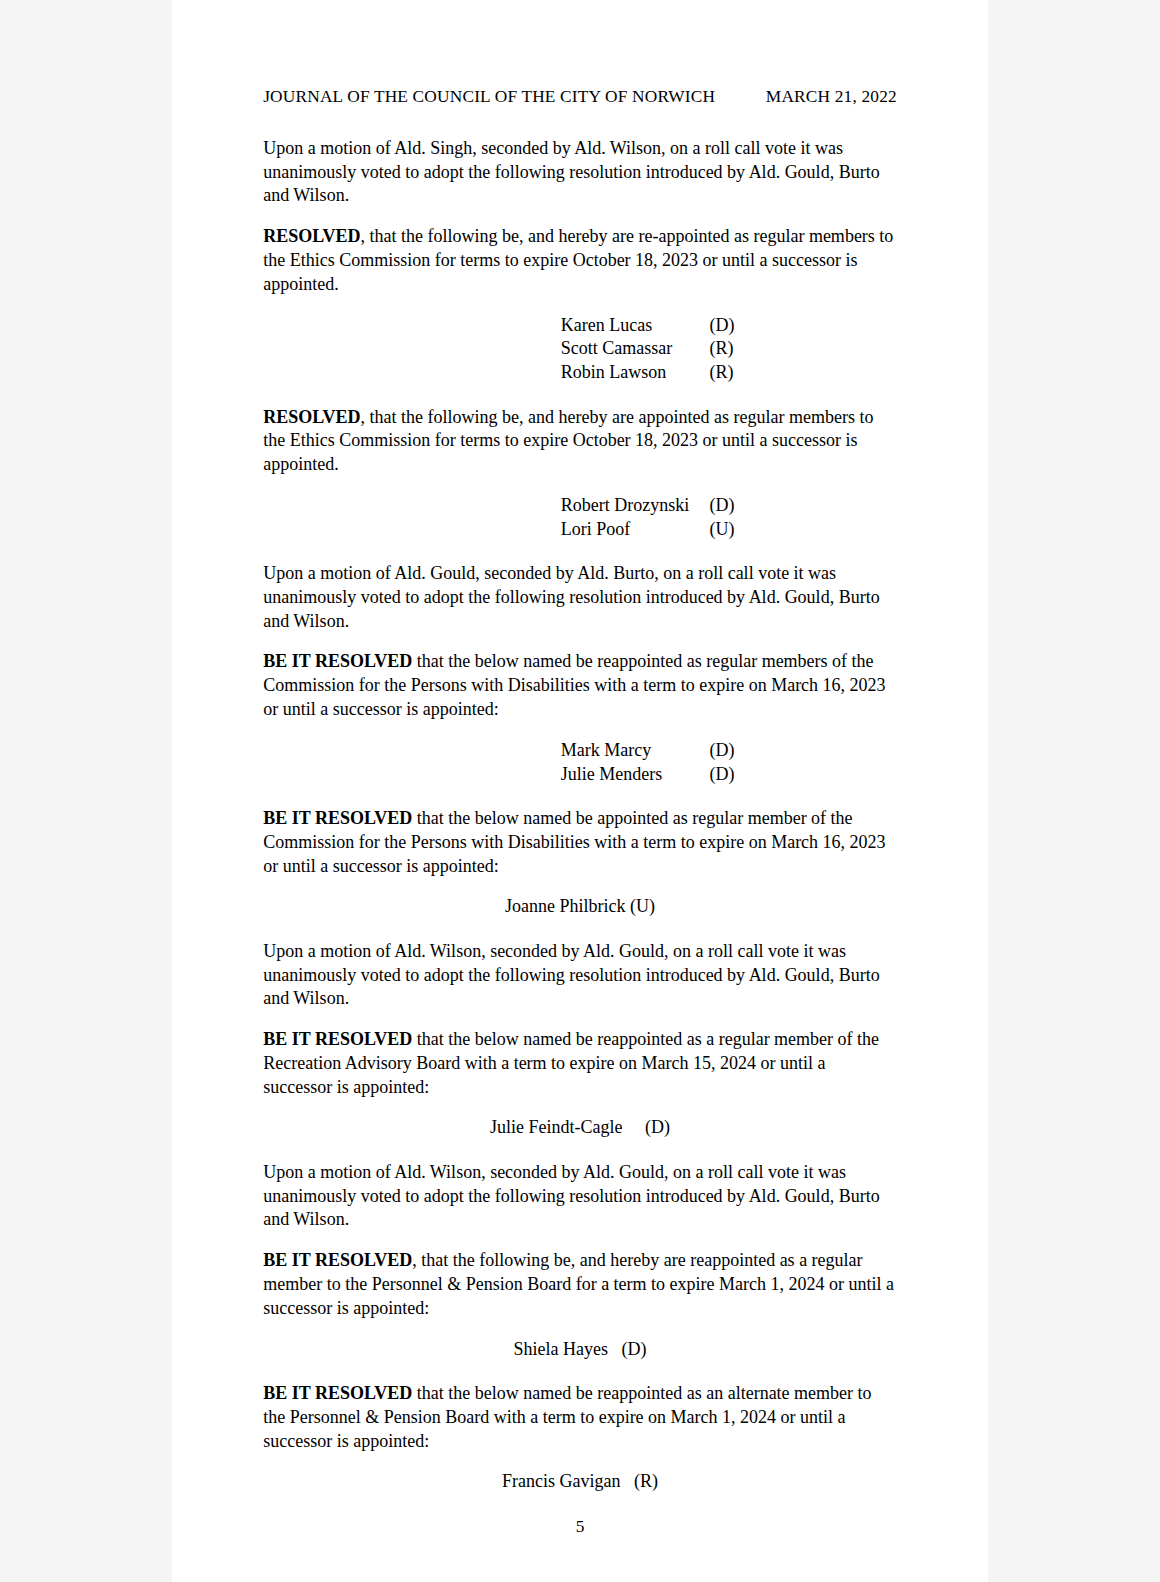JOURNAL OF THE COUNCIL OF THE CITY OF NORWICH MARCH 21, 2022
Upon a motion of Ald. Singh, seconded by Ald. Wilson, on a roll call vote it was unanimously voted to adopt the following resolution introduced by Ald. Gould, Burto and Wilson.
RESOLVED, that the following be, and hereby are re-appointed as regular members to the Ethics Commission for terms to expire October 18, 2023 or until a successor is appointed.
Karen Lucas(D) Scott Camassar(R) Robin Lawson(R)
RESOLVED, that the following be, and hereby are appointed as regular members to the Ethics Commission for terms to expire October 18, 2023 or until a successor is appointed.
Robert Drozynski(D) Lori Poof(U)
Upon a motion of Ald. Gould, seconded by Ald. Burto, on a roll call vote it was unanimously voted to adopt the following resolution introduced by Ald. Gould, Burto and Wilson.
BE IT RESOLVED that the below named be reappointed as regular members of the Commission for the Persons with Disabilities with a term to expire on March 16, 2023 or until a successor is appointed:
Mark Marcy(D) Julie Menders(D)
BE IT RESOLVED that the below named be appointed as regular member of the Commission for the Persons with Disabilities with a term to expire on March 16, 2023 or until a successor is appointed:
Joanne Philbrick (U)
Upon a motion of Ald. Wilson, seconded by Ald. Gould, on a roll call vote it was unanimously voted to adopt the following resolution introduced by Ald. Gould, Burto and Wilson.
BE IT RESOLVED that the below named be reappointed as a regular member of the Recreation Advisory Board with a term to expire on March 15, 2024 or until a successor is appointed:
Julie Feindt-Cagle (D)
Upon a motion of Ald. Wilson, seconded by Ald. Gould, on a roll call vote it was unanimously voted to adopt the following resolution introduced by Ald. Gould, Burto and Wilson.
BE IT RESOLVED, that the following be, and hereby are reappointed as a regular member to the Personnel & Pension Board for a term to expire March 1, 2024 or until a successor is appointed:
Shiela Hayes (D)
BE IT RESOLVED that the below named be reappointed as an alternate member to the Personnel & Pension Board with a term to expire on March 1, 2024 or until a successor is appointed:
Francis Gavigan (R)
5